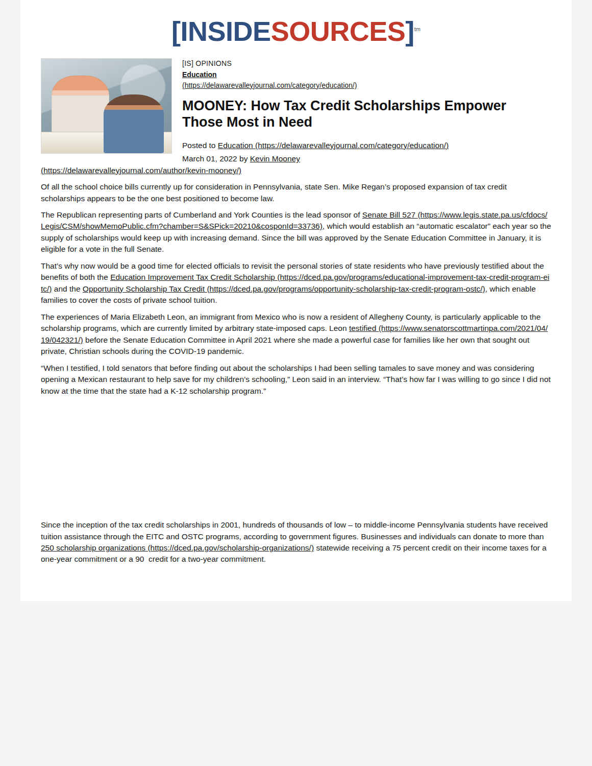[INSIDE SOURCES] tm
[IS] OPINIONS
Education
(https://delawarevalleyjournal.com/category/education/)
MOONEY: How Tax Credit Scholarships Empower
Those Most in Need
Posted to Education (https://delawarevalleyjournal.com/category/education/)
March 01, 2022 by Kevin Mooney
(https://delawarevalleyjournal.com/author/kevin-mooney/)
Of all the school choice bills currently up for consideration in Pennsylvania, state Sen. Mike Regan’s proposed expansion of tax credit scholarships appears to be the one best positioned to become law.
The Republican representing parts of Cumberland and York Counties is the lead sponsor of Senate Bill 527 (https://www.legis.state.pa.us/cfdocs/Legis/CSM/showMemoPublic.cfm?chamber=S&SPick=20210&cosponId=33736), which would establish an “automatic escalator” each year so the supply of scholarships would keep up with increasing demand. Since the bill was approved by the Senate Education Committee in January, it is eligible for a vote in the full Senate.
That’s why now would be a good time for elected officials to revisit the personal stories of state residents who have previously testified about the benefits of both the Education Improvement Tax Credit Scholarship (https://dced.pa.gov/programs/educational-improvement-tax-credit-program-eitc/) and the Opportunity Scholarship Tax Credit (https://dced.pa.gov/programs/opportunity-scholarship-tax-credit-program-ostc/), which enable families to cover the costs of private school tuition.
The experiences of Maria Elizabeth Leon, an immigrant from Mexico who is now a resident of Allegheny County, is particularly applicable to the scholarship programs, which are currently limited by arbitrary state-imposed caps. Leon testified (https://www.senatorscottmartinpa.com/2021/04/19/042321/) before the Senate Education Committee in April 2021 where she made a powerful case for families like her own that sought out private, Christian schools during the COVID-19 pandemic.
“When I testified, I told senators that before finding out about the scholarships I had been selling tamales to save money and was considering opening a Mexican restaurant to help save for my children’s schooling,” Leon said in an interview. “That’s how far I was willing to go since I did not know at the time that the state had a K-12 scholarship program.”
Since the inception of the tax credit scholarships in 2001, hundreds of thousands of low – to middle-income Pennsylvania students have received tuition assistance through the EITC and OSTC programs, according to government figures. Businesses and individuals can donate to more than 250 scholarship organizations (https://dced.pa.gov/scholarship-organizations/) statewide receiving a 75 percent credit on their income taxes for a one-year commitment or a 90 credit for a two-year commitment.